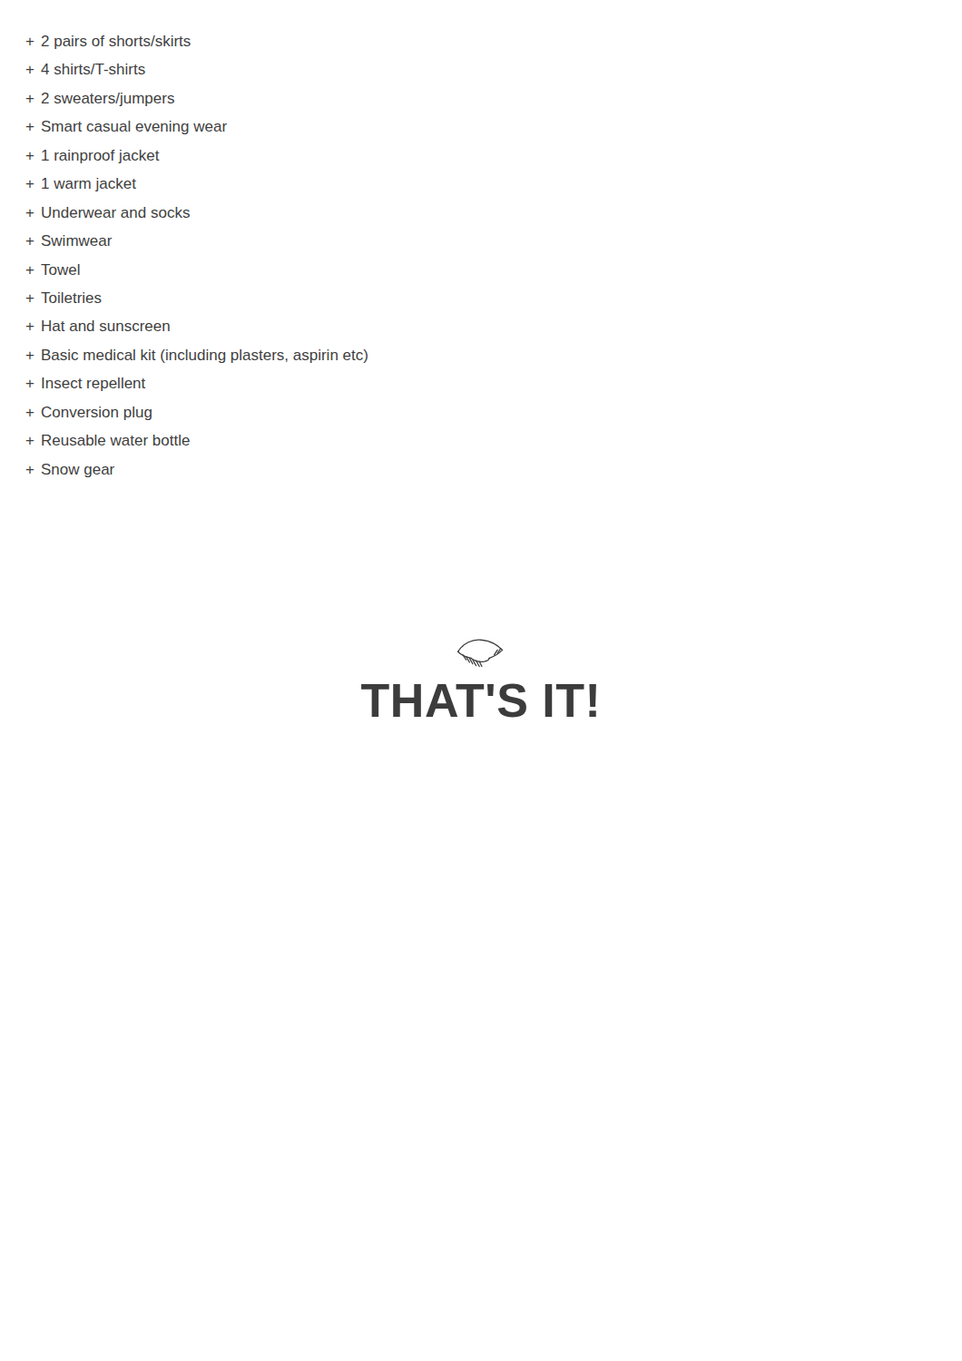2 pairs of shorts/skirts
4 shirts/T-shirts
2 sweaters/jumpers
Smart casual evening wear
1 rainproof jacket
1 warm jacket
Underwear and socks
Swimwear
Towel
Toiletries
Hat and sunscreen
Basic medical kit (including plasters, aspirin etc)
Insect repellent
Conversion plug
Reusable water bottle
Snow gear
THAT'S IT!